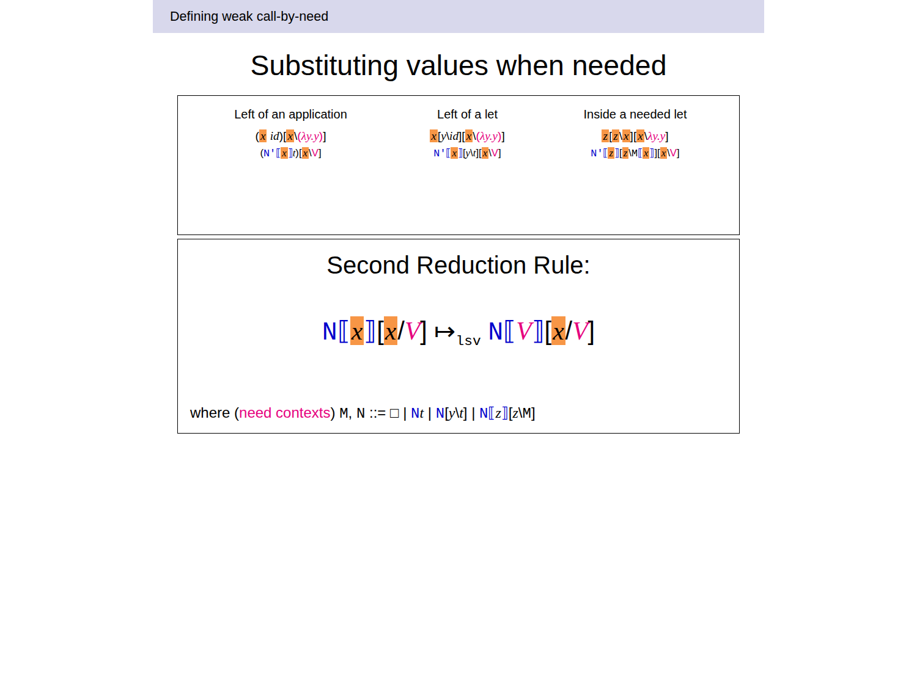Defining weak call-by-need
Substituting values when needed
| Left of an application | Left of a let | Inside a needed let |
| --- | --- | --- |
| ( x id )[ x \ ( λy.y ) ] | x [ y \ id ][ x \ ( λy.y ) ] | z [ z \ x ][ x \ λy.y ] |
| ( N′ ⟦ x ⟧ t )[ x \ V ] | N′ ⟦ x ⟧ [ y \ t ][ x \ V ] | N′ ⟦ z ⟧ [ z \ M ⟦ x ⟧ ][ x \ V ] |
Second Reduction Rule:
N⟦x⟧[x/V] ↦lsv N⟦V⟧[x/V]
where (need contexts) M, N ::= □ | Nt | N[y\t] | N⟦z⟧[z\M]